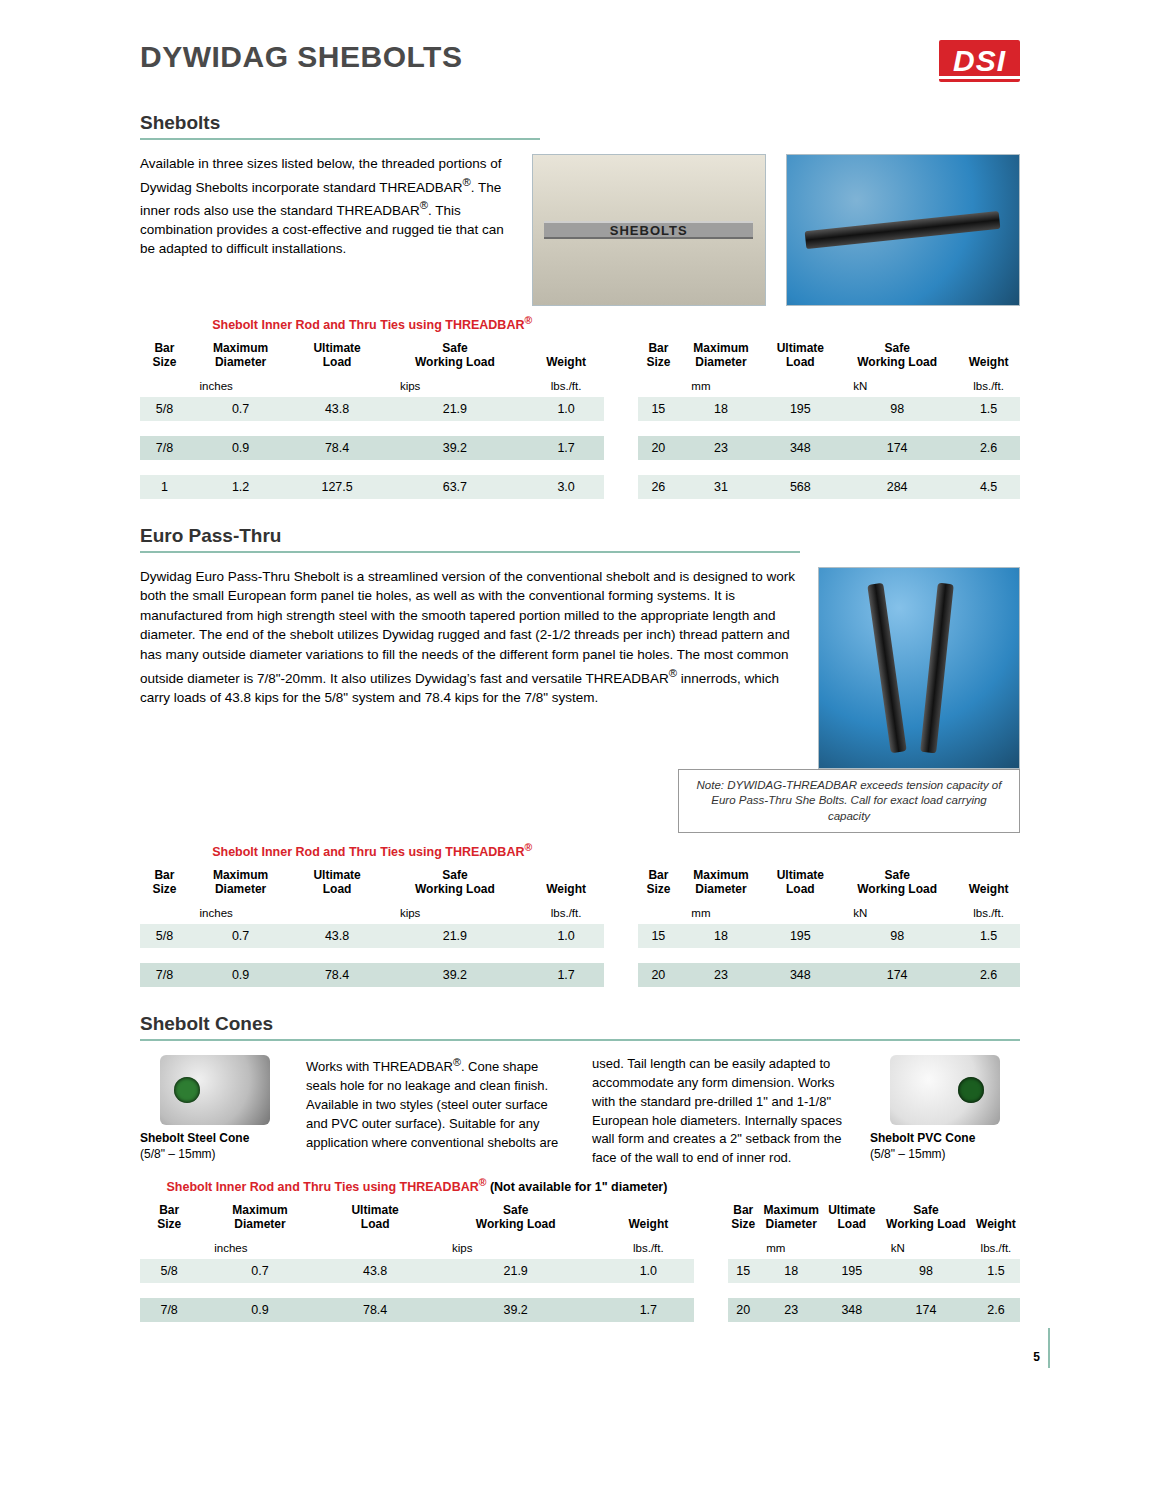DYWIDAG SHEBOLTS
DSI
Shebolts
Available in three sizes listed below, the threaded portions of Dywidag Shebolts incorporate standard THREADBAR®. The inner rods also use the standard THREADBAR®. This combination provides a cost-effective and rugged tie that can be adapted to difficult installations.
SHEBOLTS
| Shebolt Inner Rod and Thru Ties using THREADBAR ® | | |
| Bar Size | Maximum Diameter | Ultimate Load | Safe Working Load | Weight | | Bar Size | Maximum Diameter | Ultimate Load | Safe Working Load | Weight |
| inches | kips | lbs./ft. | | mm | kN | lbs./ft. |
| 5/8 | 0.7 | 43.8 | 21.9 | 1.0 | | 15 | 18 | 195 | 98 | 1.5 |
| 7/8 | 0.9 | 78.4 | 39.2 | 1.7 | | 20 | 23 | 348 | 174 | 2.6 |
| 1 | 1.2 | 127.5 | 63.7 | 3.0 | | 26 | 31 | 568 | 284 | 4.5 |
Euro Pass-Thru
Dywidag Euro Pass-Thru Shebolt is a streamlined version of the conventional shebolt and is designed to work both the small European form panel tie holes, as well as with the conventional forming systems. It is manufactured from high strength steel with the smooth tapered portion milled to the appropriate length and diameter. The end of the shebolt utilizes Dywidag rugged and fast (2-1/2 threads per inch) thread pattern and has many outside diameter variations to fill the needs of the different form panel tie holes. The most common outside diameter is 7/8"-20mm. It also utilizes Dywidag’s fast and versatile THREADBAR® innerrods, which carry loads of 43.8 kips for the 5/8" system and 78.4 kips for the 7/8" system.
Note: DYWIDAG-THREADBAR exceeds tension capacity of Euro Pass-Thru She Bolts. Call for exact load carrying capacity
| Shebolt Inner Rod and Thru Ties using THREADBAR ® | | |
| Bar Size | Maximum Diameter | Ultimate Load | Safe Working Load | Weight | | Bar Size | Maximum Diameter | Ultimate Load | Safe Working Load | Weight |
| inches | kips | lbs./ft. | | mm | kN | lbs./ft. |
| 5/8 | 0.7 | 43.8 | 21.9 | 1.0 | | 15 | 18 | 195 | 98 | 1.5 |
| 7/8 | 0.9 | 78.4 | 39.2 | 1.7 | | 20 | 23 | 348 | 174 | 2.6 |
Shebolt Cones
Shebolt Steel Cone
(5/8" – 15mm)
Works with THREADBAR®. Cone shape seals hole for no leakage and clean finish. Available in two styles (steel outer surface and PVC outer surface). Suitable for any application where conventional shebolts are used. Tail length can be easily adapted to accommodate any form dimension. Works with the standard pre-drilled 1" and 1-1/8" European hole diameters. Internally spaces wall form and creates a 2" setback from the face of the wall to end of inner rod.
Shebolt PVC Cone
(5/8" – 15mm)
| Shebolt Inner Rod and Thru Ties using THREADBAR ® (Not available for 1" diameter) | | |
| Bar Size | Maximum Diameter | Ultimate Load | Safe Working Load | Weight | | Bar Size | Maximum Diameter | Ultimate Load | Safe Working Load | Weight |
| inches | kips | lbs./ft. | | mm | kN | lbs./ft. |
| 5/8 | 0.7 | 43.8 | 21.9 | 1.0 | | 15 | 18 | 195 | 98 | 1.5 |
| 7/8 | 0.9 | 78.4 | 39.2 | 1.7 | | 20 | 23 | 348 | 174 | 2.6 |
5